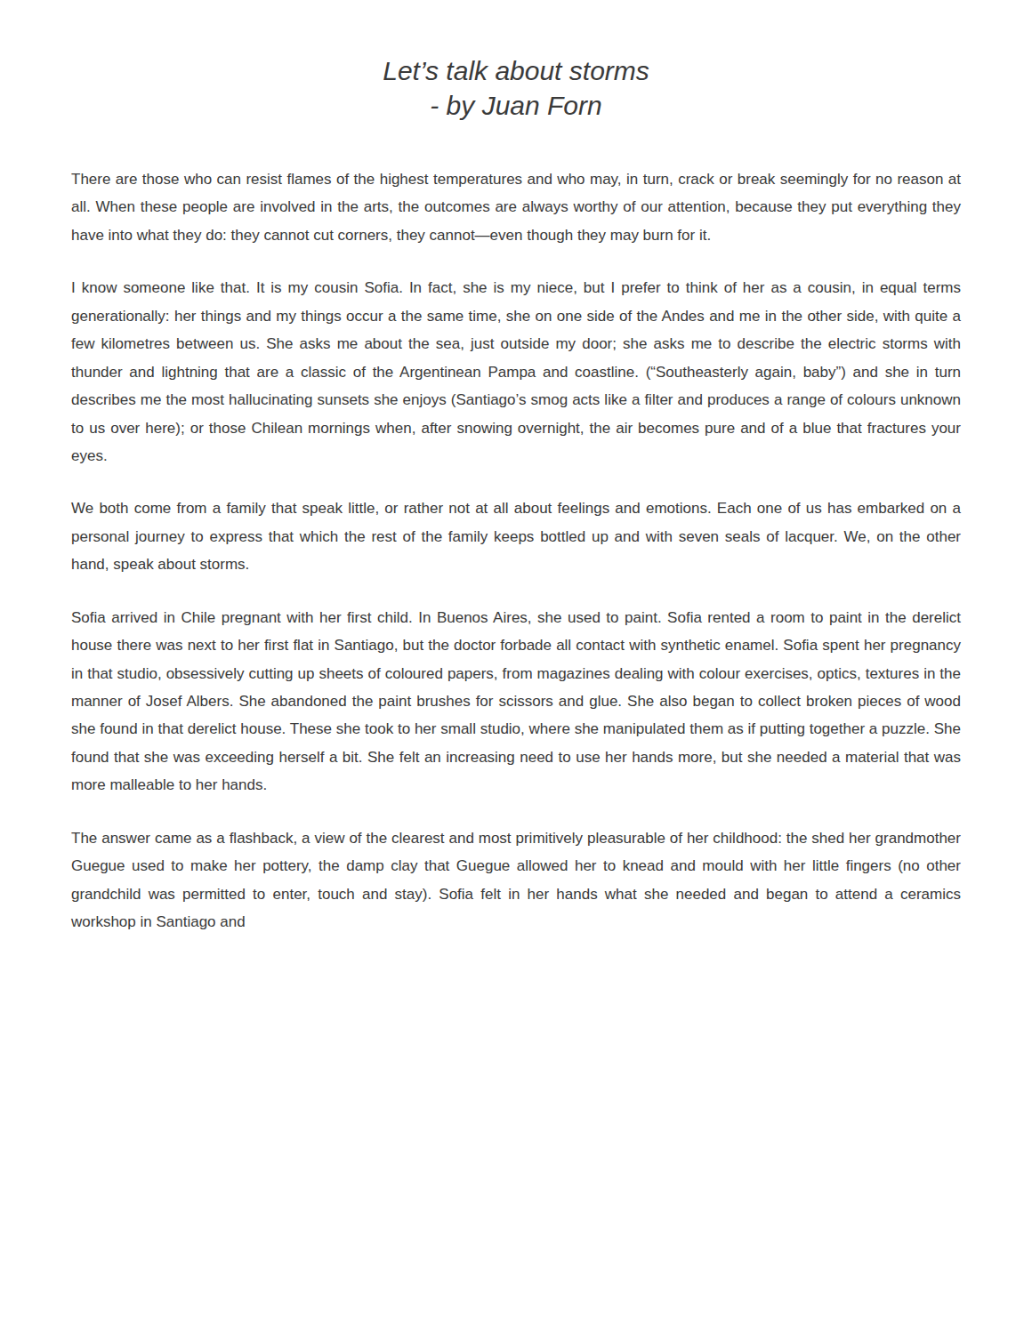Let’s talk about storms- by Juan Forn
There are those who can resist flames of the highest temperatures and who may, in turn, crack or break seemingly for no reason at all. When these people are involved in the arts, the outcomes are always worthy of our attention, because they put everything they have into what they do: they cannot cut corners, they cannot—even though they may burn for it.
I know someone like that. It is my cousin Sofia. In fact, she is my niece, but I prefer to think of her as a cousin, in equal terms generationally: her things and my things occur a the same time, she on one side of the Andes and me in the other side, with quite a few kilometres between us. She asks me about the sea, just outside my door; she asks me to describe the electric storms with thunder and lightning that are a classic of the Argentinean Pampa and coastline. (“Southeasterly again, baby”) and she in turn describes me the most hallucinating sunsets she enjoys (Santiago’s smog acts like a filter and produces a range of colours unknown to us over here); or those Chilean mornings when, after snowing overnight, the air becomes pure and of a blue that fractures your eyes.
We both come from a family that speak little, or rather not at all about feelings and emotions. Each one of us has embarked on a personal journey to express that which the rest of the family keeps bottled up and with seven seals of lacquer. We, on the other hand, speak about storms.
Sofia arrived in Chile pregnant with her first child. In Buenos Aires, she used to paint. Sofia rented a room to paint in the derelict house there was next to her first flat in Santiago, but the doctor forbade all contact with synthetic enamel. Sofia spent her pregnancy in that studio, obsessively cutting up sheets of coloured papers, from magazines dealing with colour exercises, optics, textures in the manner of Josef Albers. She abandoned the paint brushes for scissors and glue. She also began to collect broken pieces of wood she found in that derelict house. These she took to her small studio, where she manipulated them as if putting together a puzzle. She found that she was exceeding herself a bit. She felt an increasing need to use her hands more, but she needed a material that was more malleable to her hands.
The answer came as a flashback, a view of the clearest and most primitively pleasurable of her childhood: the shed her grandmother Guegue used to make her pottery, the damp clay that Guegue allowed her to knead and mould with her little fingers (no other grandchild was permitted to enter, touch and stay). Sofia felt in her hands what she needed and began to attend a ceramics workshop in Santiago and